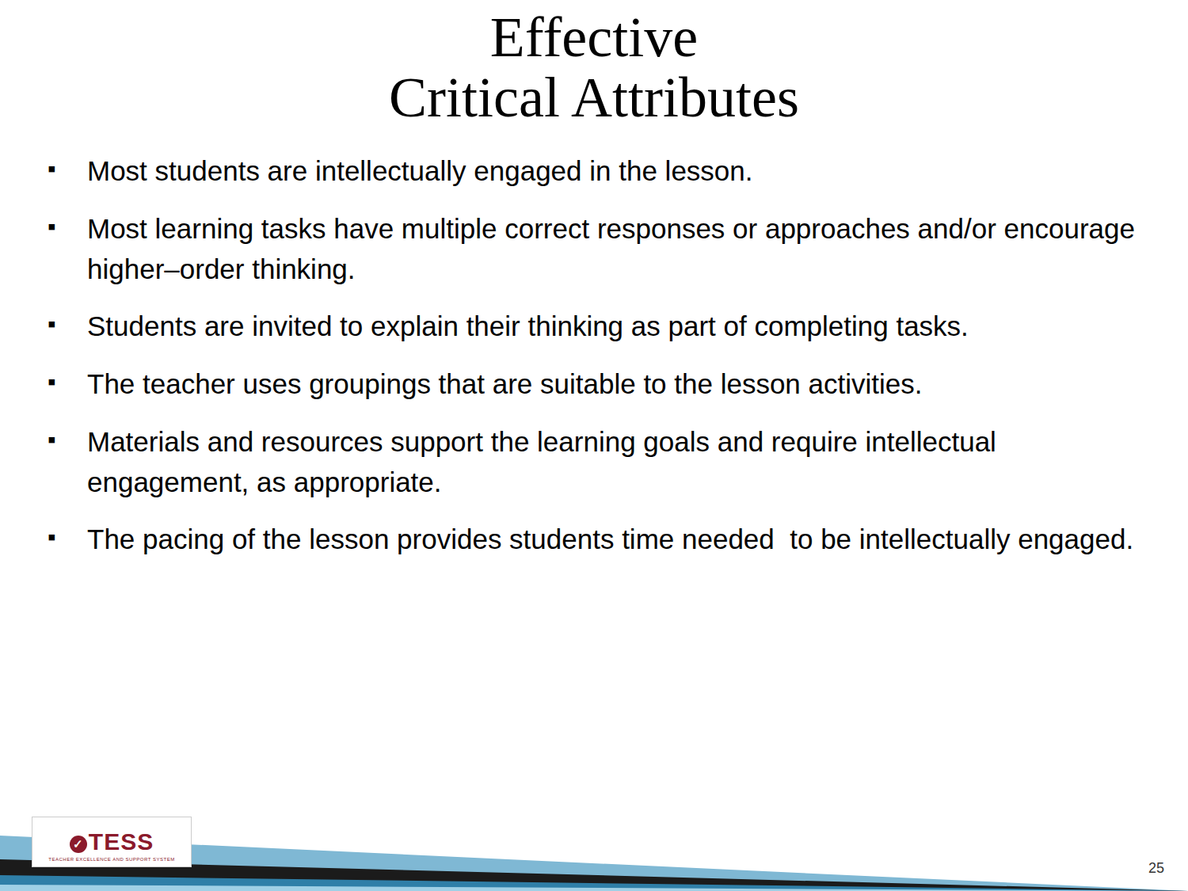Effective
Critical Attributes
Most students are intellectually engaged in the lesson.
Most learning tasks have multiple correct responses or approaches and/or encourage higher–order thinking.
Students are invited to explain their thinking as part of completing tasks.
The teacher uses groupings that are suitable to the lesson activities.
Materials and resources support the learning goals and require intellectual engagement, as appropriate.
The pacing of the lesson provides students time needed to be intellectually engaged.
✓TESS
TEACHER EXCELLENCE AND SUPPORT SYSTEM
25